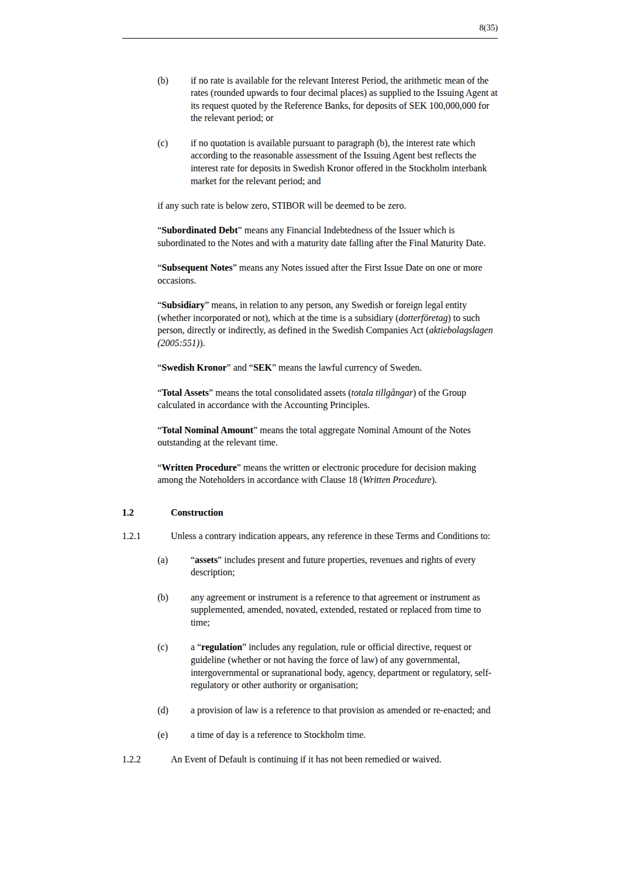8(35)
(b)
if no rate is available for the relevant Interest Period, the arithmetic mean of the rates (rounded upwards to four decimal places) as supplied to the Issuing Agent at its request quoted by the Reference Banks, for deposits of SEK 100,000,000 for the relevant period; or
(c)
if no quotation is available pursuant to paragraph (b), the interest rate which according to the reasonable assessment of the Issuing Agent best reflects the interest rate for deposits in Swedish Kronor offered in the Stockholm interbank market for the relevant period; and
if any such rate is below zero, STIBOR will be deemed to be zero.
“Subordinated Debt” means any Financial Indebtedness of the Issuer which is subordinated to the Notes and with a maturity date falling after the Final Maturity Date.
“Subsequent Notes” means any Notes issued after the First Issue Date on one or more occasions.
“Subsidiary” means, in relation to any person, any Swedish or foreign legal entity (whether incorporated or not), which at the time is a subsidiary (dotterföretag) to such person, directly or indirectly, as defined in the Swedish Companies Act (aktiebolagslagen (2005:551)).
“Swedish Kronor” and “SEK” means the lawful currency of Sweden.
“Total Assets” means the total consolidated assets (totala tillgångar) of the Group calculated in accordance with the Accounting Principles.
“Total Nominal Amount” means the total aggregate Nominal Amount of the Notes outstanding at the relevant time.
“Written Procedure” means the written or electronic procedure for decision making among the Noteholders in accordance with Clause 18 (Written Procedure).
1.2
Construction
1.2.1
Unless a contrary indication appears, any reference in these Terms and Conditions to:
(a)
“assets” includes present and future properties, revenues and rights of every description;
(b)
any agreement or instrument is a reference to that agreement or instrument as supplemented, amended, novated, extended, restated or replaced from time to time;
(c)
a “regulation” includes any regulation, rule or official directive, request or guideline (whether or not having the force of law) of any governmental, intergovernmental or supranational body, agency, department or regulatory, self-regulatory or other authority or organisation;
(d)
a provision of law is a reference to that provision as amended or re-enacted; and
(e)
a time of day is a reference to Stockholm time.
1.2.2
An Event of Default is continuing if it has not been remedied or waived.